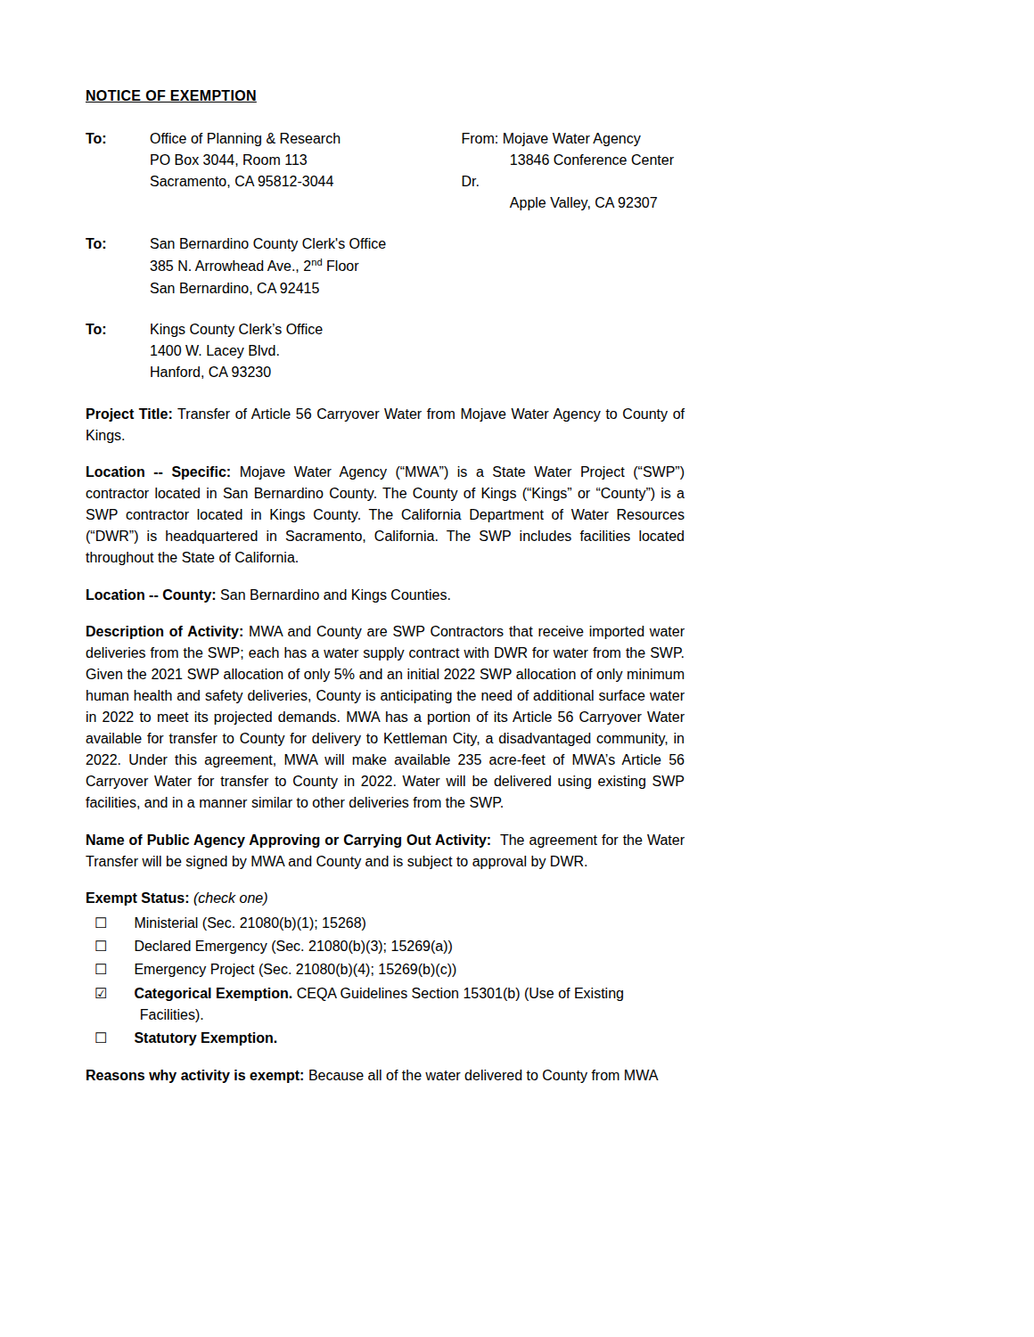NOTICE OF EXEMPTION
| To: | Office of Planning & Research PO Box 3044, Room 113 Sacramento, CA 95812-3044 | From: Mojave Water Agency 13846 Conference Center Dr. Apple Valley, CA 92307 |
| To: | San Bernardino County Clerk's Office 385 N. Arrowhead Ave., 2 nd Floor San Bernardino, CA 92415 |
| To: | Kings County Clerk’s Office 1400 W. Lacey Blvd. Hanford, CA 93230 |
Project Title: Transfer of Article 56 Carryover Water from Mojave Water Agency to County of Kings.
Location -- Specific: Mojave Water Agency (“MWA”) is a State Water Project (“SWP”) contractor located in San Bernardino County. The County of Kings (“Kings” or “County”) is a SWP contractor located in Kings County. The California Department of Water Resources (“DWR”) is headquartered in Sacramento, California. The SWP includes facilities located throughout the State of California.
Location -- County: San Bernardino and Kings Counties.
Description of Activity: MWA and County are SWP Contractors that receive imported water deliveries from the SWP; each has a water supply contract with DWR for water from the SWP. Given the 2021 SWP allocation of only 5% and an initial 2022 SWP allocation of only minimum human health and safety deliveries, County is anticipating the need of additional surface water in 2022 to meet its projected demands. MWA has a portion of its Article 56 Carryover Water available for transfer to County for delivery to Kettleman City, a disadvantaged community, in 2022. Under this agreement, MWA will make available 235 acre-feet of MWA’s Article 56 Carryover Water for transfer to County in 2022. Water will be delivered using existing SWP facilities, and in a manner similar to other deliveries from the SWP.
Name of Public Agency Approving or Carrying Out Activity: The agreement for the Water Transfer will be signed by MWA and County and is subject to approval by DWR.
Exempt Status: (check one)
☐Ministerial (Sec. 21080(b)(1); 15268)
☐Declared Emergency (Sec. 21080(b)(3); 15269(a))
☐Emergency Project (Sec. 21080(b)(4); 15269(b)(c))
☑Categorical Exemption. CEQA Guidelines Section 15301(b) (Use of Existing Facilities).
☐Statutory Exemption.
Reasons why activity is exempt: Because all of the water delivered to County from MWA